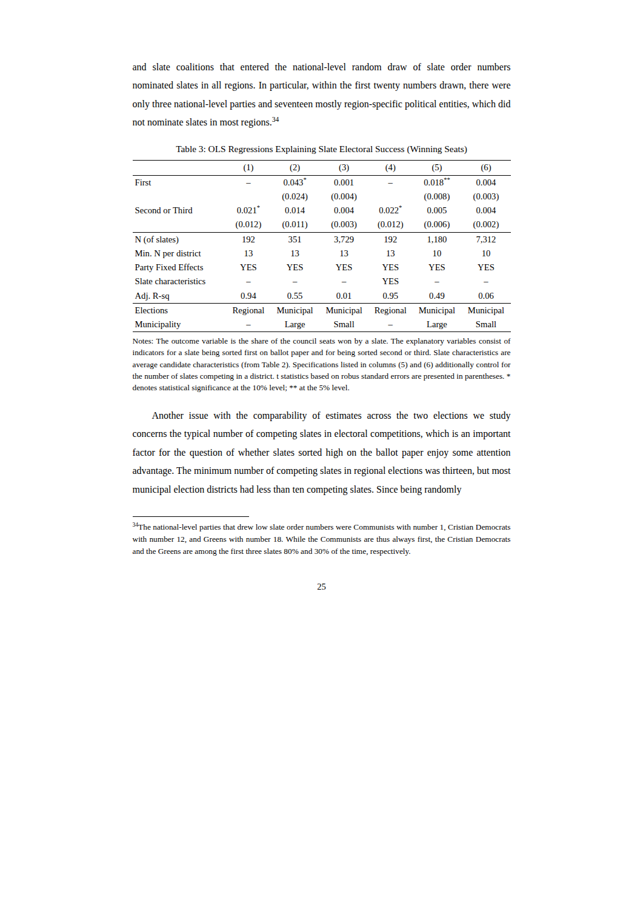and slate coalitions that entered the national-level random draw of slate order numbers nominated slates in all regions. In particular, within the first twenty numbers drawn, there were only three national-level parties and seventeen mostly region-specific political entities, which did not nominate slates in most regions.34
Table 3: OLS Regressions Explaining Slate Electoral Success (Winning Seats)
| | (1) | (2) | (3) | (4) | (5) | (6) |
| First | – | 0.043 * | 0.001 | – | 0.018 ** | 0.004 |
| | | (0.024) | (0.004) | | (0.008) | (0.003) |
| Second or Third | 0.021 * | 0.014 | 0.004 | 0.022 * | 0.005 | 0.004 |
| | (0.012) | (0.011) | (0.003) | (0.012) | (0.006) | (0.002) |
| N (of slates) | 192 | 351 | 3,729 | 192 | 1,180 | 7,312 |
| Min. N per district | 13 | 13 | 13 | 13 | 10 | 10 |
| Party Fixed Effects | YES | YES | YES | YES | YES | YES |
| Slate characteristics | – | – | – | YES | – | – |
| Adj. R-sq | 0.94 | 0.55 | 0.01 | 0.95 | 0.49 | 0.06 |
| Elections | Regional | Municipal | Municipal | Regional | Municipal | Municipal |
| Municipality | – | Large | Small | – | Large | Small |
Notes: The outcome variable is the share of the council seats won by a slate. The explanatory variables consist of indicators for a slate being sorted first on ballot paper and for being sorted second or third. Slate characteristics are average candidate characteristics (from Table 2). Specifications listed in columns (5) and (6) additionally control for the number of slates competing in a district. t statistics based on robus standard errors are presented in parentheses. * denotes statistical significance at the 10% level; ** at the 5% level.
Another issue with the comparability of estimates across the two elections we study concerns the typical number of competing slates in electoral competitions, which is an important factor for the question of whether slates sorted high on the ballot paper enjoy some attention advantage. The minimum number of competing slates in regional elections was thirteen, but most municipal election districts had less than ten competing slates. Since being randomly
34The national-level parties that drew low slate order numbers were Communists with number 1, Cristian Democrats with number 12, and Greens with number 18. While the Communists are thus always first, the Cristian Democrats and the Greens are among the first three slates 80% and 30% of the time, respectively.
25